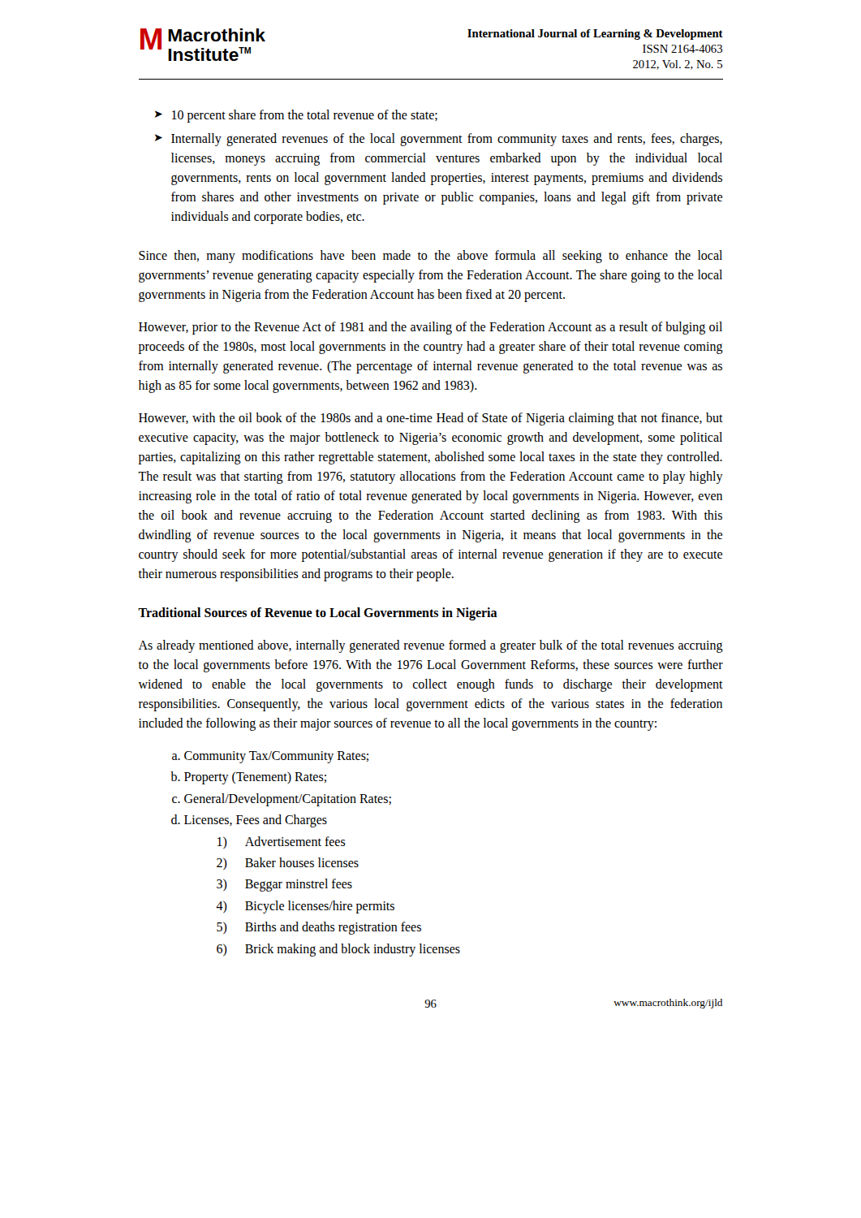M
Macrothink
InstituteTM
International Journal of Learning & Development
ISSN 2164-4063
2012, Vol. 2, No. 5
10 percent share from the total revenue of the state;
Internally generated revenues of the local government from community taxes and rents, fees, charges, licenses, moneys accruing from commercial ventures embarked upon by the individual local governments, rents on local government landed properties, interest payments, premiums and dividends from shares and other investments on private or public companies, loans and legal gift from private individuals and corporate bodies, etc.
Since then, many modifications have been made to the above formula all seeking to enhance the local governments’ revenue generating capacity especially from the Federation Account. The share going to the local governments in Nigeria from the Federation Account has been fixed at 20 percent.
However, prior to the Revenue Act of 1981 and the availing of the Federation Account as a result of bulging oil proceeds of the 1980s, most local governments in the country had a greater share of their total revenue coming from internally generated revenue. (The percentage of internal revenue generated to the total revenue was as high as 85 for some local governments, between 1962 and 1983).
However, with the oil book of the 1980s and a one-time Head of State of Nigeria claiming that not finance, but executive capacity, was the major bottleneck to Nigeria’s economic growth and development, some political parties, capitalizing on this rather regrettable statement, abolished some local taxes in the state they controlled. The result was that starting from 1976, statutory allocations from the Federation Account came to play highly increasing role in the total of ratio of total revenue generated by local governments in Nigeria. However, even the oil book and revenue accruing to the Federation Account started declining as from 1983. With this dwindling of revenue sources to the local governments in Nigeria, it means that local governments in the country should seek for more potential/substantial areas of internal revenue generation if they are to execute their numerous responsibilities and programs to their people.
Traditional Sources of Revenue to Local Governments in Nigeria
As already mentioned above, internally generated revenue formed a greater bulk of the total revenues accruing to the local governments before 1976. With the 1976 Local Government Reforms, these sources were further widened to enable the local governments to collect enough funds to discharge their development responsibilities. Consequently, the various local government edicts of the various states in the federation included the following as their major sources of revenue to all the local governments in the country:
Community Tax/Community Rates;
Property (Tenement) Rates;
General/Development/Capitation Rates;
Licenses, Fees and Charges
Advertisement fees
Baker houses licenses
Beggar minstrel fees
Bicycle licenses/hire permits
Births and deaths registration fees
Brick making and block industry licenses
96 www.macrothink.org/ijld